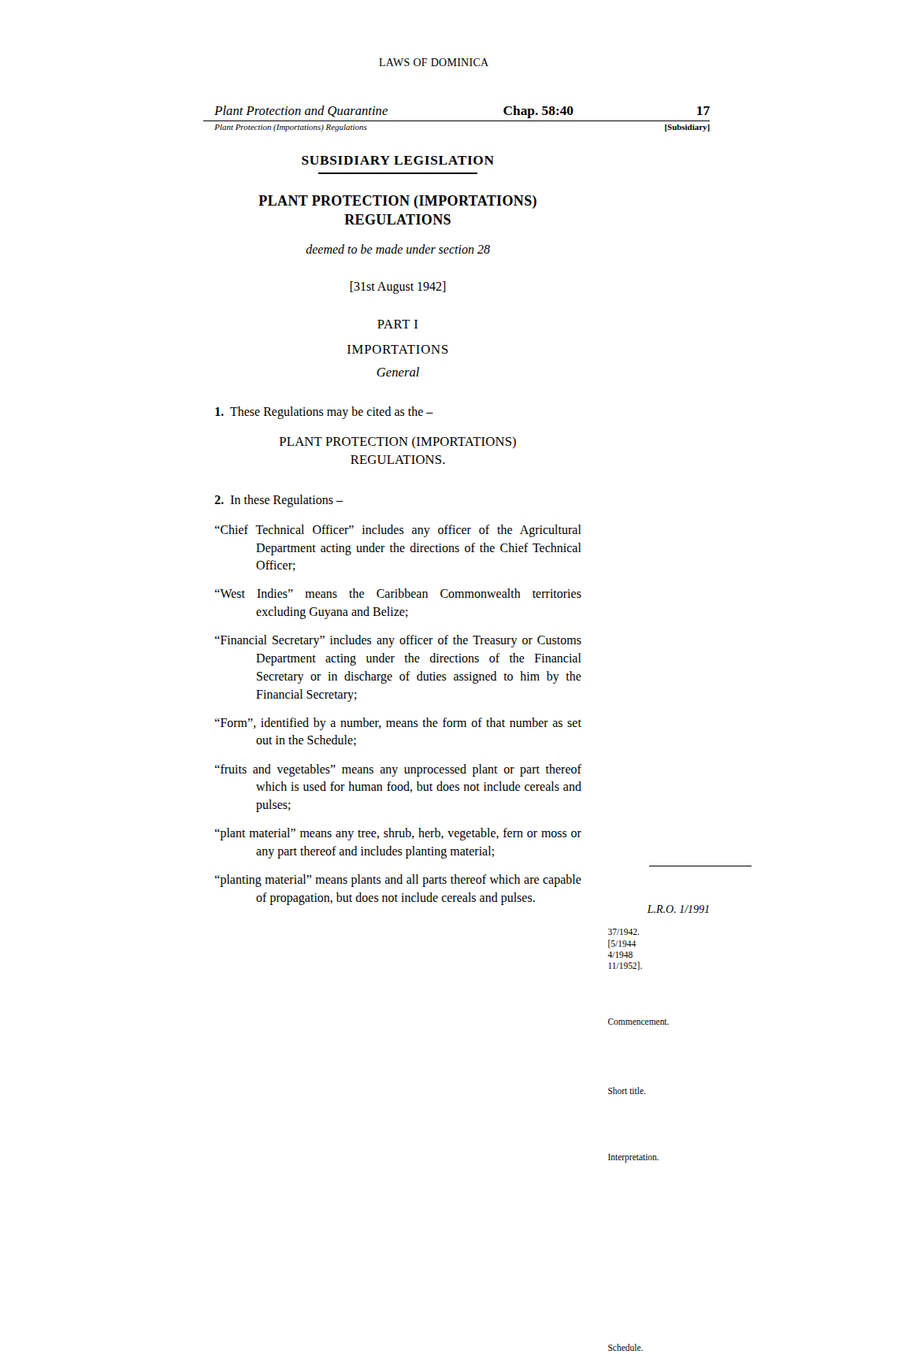LAWS OF DOMINICA
Plant Protection and Quarantine
Chap. 58:40
17
Plant Protection (Importations) Regulations
[Subsidiary]
SUBSIDIARY LEGISLATION
PLANT PROTECTION (IMPORTATIONS)
REGULATIONS
deemed to be made under section 28
[31st August 1942]
PART I
IMPORTATIONS
General
1. These Regulations may be cited as the –
PLANT PROTECTION (IMPORTATIONS)
REGULATIONS.
2. In these Regulations –
“Chief Technical Officer” includes any officer of the Agricultural Department acting under the directions of the Chief Technical Officer;
“West Indies” means the Caribbean Commonwealth territories excluding Guyana and Belize;
“Financial Secretary” includes any officer of the Treasury or Customs Department acting under the directions of the Financial Secretary or in discharge of duties assigned to him by the Financial Secretary;
“Form”, identified by a number, means the form of that number as set out in the Schedule;
“fruits and vegetables” means any unprocessed plant or part thereof which is used for human food, but does not include cereals and pulses;
“plant material” means any tree, shrub, herb, vegetable, fern or moss or any part thereof and includes planting material;
“planting material” means plants and all parts thereof which are capable of propagation, but does not include cereals and pulses.
37/1942.
[5/1944
4/1948
11/1952].
Commencement.
Short title.
Interpretation.
Schedule.
L.R.O. 1/1991